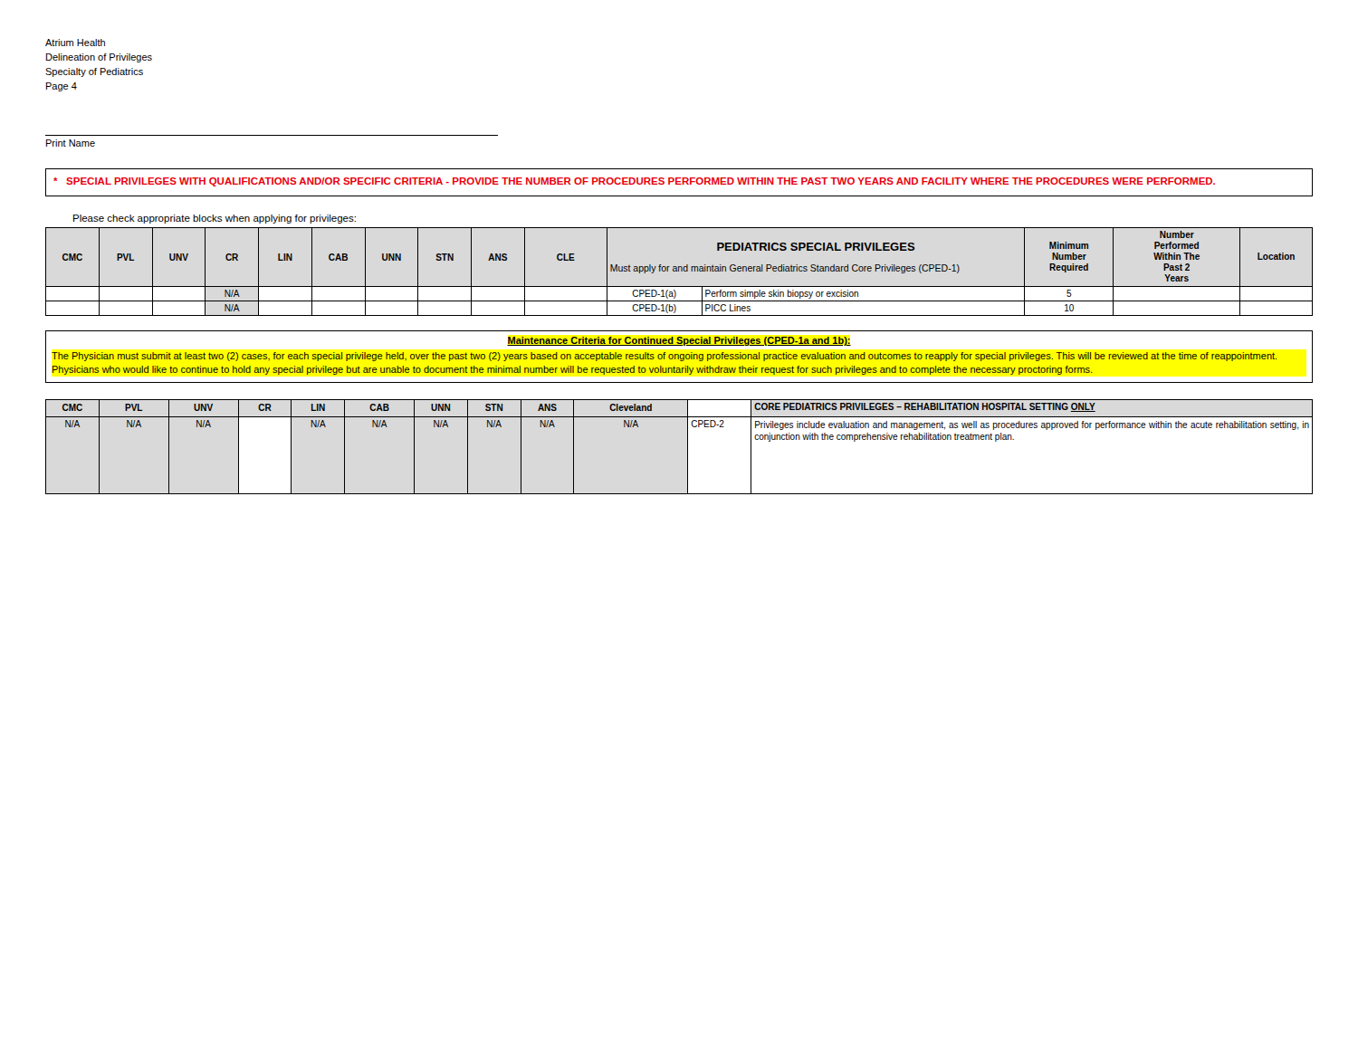Atrium Health
Delineation of Privileges
Specialty of Pediatrics
Page 4
Print Name
* SPECIAL PRIVILEGES WITH QUALIFICATIONS AND/OR SPECIFIC CRITERIA - PROVIDE THE NUMBER OF PROCEDURES PERFORMED WITHIN THE PAST TWO YEARS AND FACILITY WHERE THE PROCEDURES WERE PERFORMED.
Please check appropriate blocks when applying for privileges:
| CMC | PVL | UNV | CR | LIN | CAB | UNN | STN | ANS | CLE | PEDIATRICS SPECIAL PRIVILEGES Must apply for and maintain General Pediatrics Standard Core Privileges (CPED-1) | Minimum Number Required | Number Performed Within The Past 2 Years | Location |
| | | | N/A | | | | | | | CPED-1(a) | Perform simple skin biopsy or excision | 5 | | |
| | | | N/A | | | | | | | CPED-1(b) | PICC Lines | 10 | | |
Maintenance Criteria for Continued Special Privileges (CPED-1a and 1b):
The Physician must submit at least two (2) cases, for each special privilege held, over the past two (2) years based on acceptable results of ongoing professional practice evaluation and outcomes to reapply for special privileges. This will be reviewed at the time of reappointment. Physicians who would like to continue to hold any special privilege but are unable to document the minimal number will be requested to voluntarily withdraw their request for such privileges and to complete the necessary proctoring forms.
| CMC | PVL | UNV | CR | LIN | CAB | UNN | STN | ANS | Cleveland | | CORE PEDIATRICS PRIVILEGES – REHABILITATION HOSPITAL SETTING ONLY |
| N/A | N/A | N/A | | N/A | N/A | N/A | N/A | N/A | N/A | CPED-2 | Privileges include evaluation and management, as well as procedures approved for performance within the acute rehabilitation setting, in conjunction with the comprehensive rehabilitation treatment plan. |